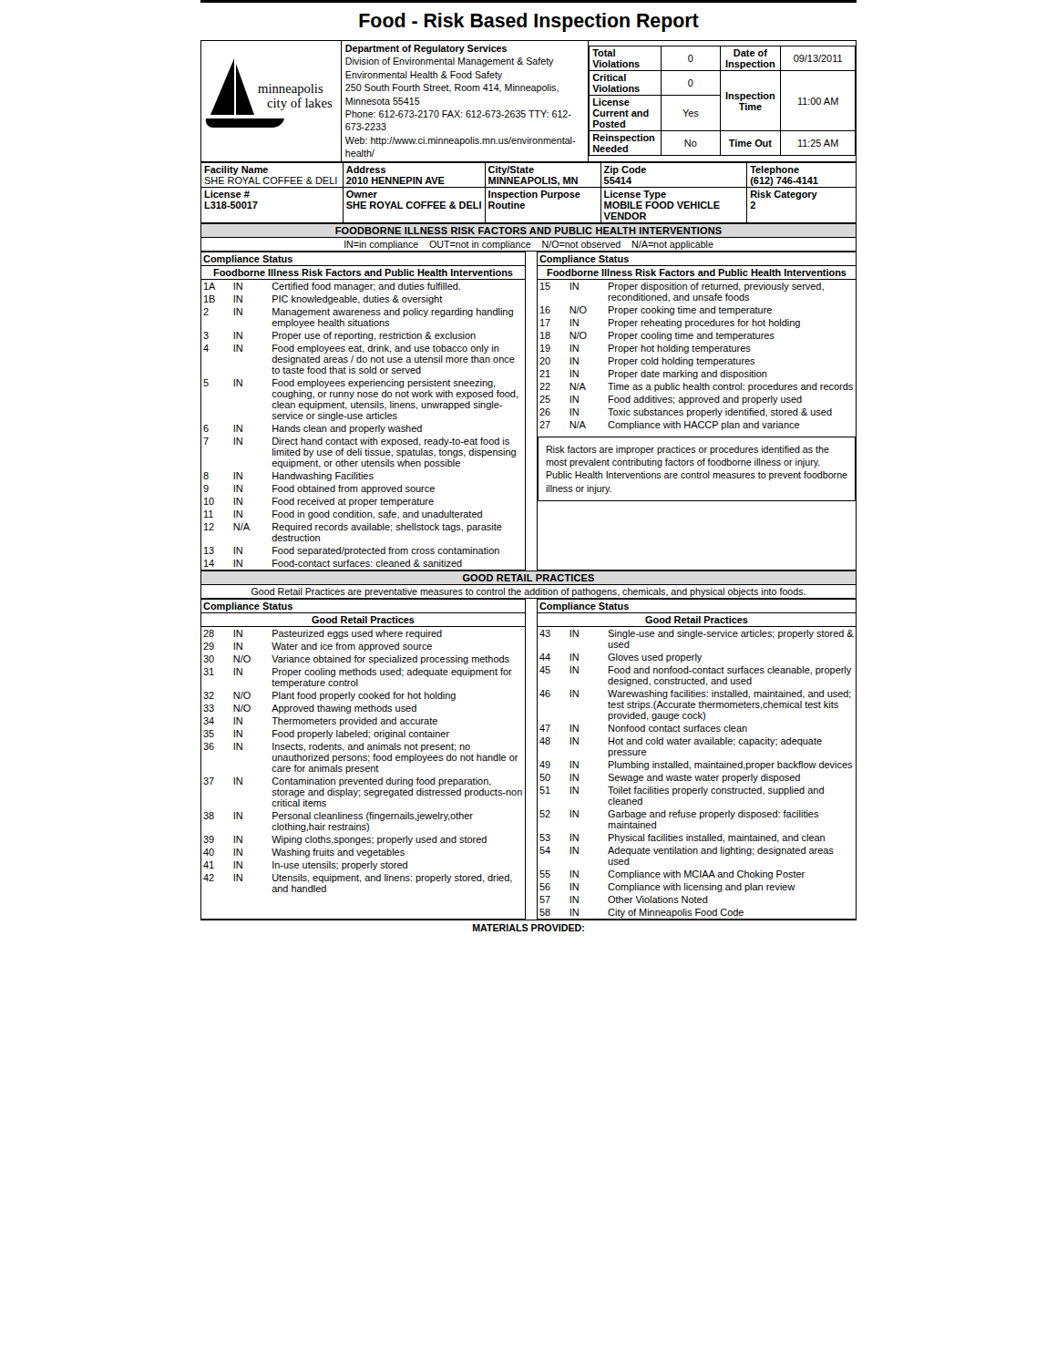Food - Risk Based Inspection Report
| minneapolis city of lakes | Department of Regulatory Services Division of Environmental Management & Safety Environmental Health & Food Safety 250 South Fourth Street, Room 414, Minneapolis, Minnesota 55415 Phone: 612-673-2170 FAX: 612-673-2635 TTY: 612-673-2233 Web: http://www.ci.minneapolis.mn.us/environmental-health/ | / Total Violations / 0 / Date of Inspection / 09/13/2011 / / Critical Violations / 0 / Inspection Time / 11:00 AM / / License Current and Posted / Yes / / Reinspection Needed / No / Time Out / 11:25 AM / |
| Facility Name SHE ROYAL COFFEE & DELI | Address 2010 HENNEPIN AVE | City/State MINNEAPOLIS, MN | Zip Code 55414 | Telephone (612) 746-4141 |
| License # L318-50017 | Owner SHE ROYAL COFFEE & DELI | Inspection Purpose Routine | License Type MOBILE FOOD VEHICLE VENDOR | Risk Category 2 |
| FOODBORNE ILLNESS RISK FACTORS AND PUBLIC HEALTH INTERVENTIONS |
| IN=in compliance OUT=not in compliance N/O=not observed N/A=not applicable |
| / Compliance Status / / Foodborne Illness Risk Factors and Public Health Interventions / / 1A / IN / Certified food manager; and duties fulfilled. / / 1B / IN / PIC knowledgeable, duties & oversight / / 2 / IN / Management awareness and policy regarding handling employee health situations / / 3 / IN / Proper use of reporting, restriction & exclusion / / 4 / IN / Food employees eat, drink, and use tobacco only in designated areas / do not use a utensil more than once to taste food that is sold or served / / 5 / IN / Food employees experiencing persistent sneezing, coughing, or runny nose do not work with exposed food, clean equipment, utensils, linens, unwrapped single-service or single-use articles / / 6 / IN / Hands clean and properly washed / / 7 / IN / Direct hand contact with exposed, ready-to-eat food is limited by use of deli tissue, spatulas, tongs, dispensing equipment, or other utensils when possible / / 8 / IN / Handwashing Facilities / / 9 / IN / Food obtained from approved source / / 10 / IN / Food received at proper temperature / / 11 / IN / Food in good condition, safe, and unadulterated / / 12 / N/A / Required records available; shellstock tags, parasite destruction / / 13 / IN / Food separated/protected from cross contamination / / 14 / IN / Food-contact surfaces: cleaned & sanitized / | | / Compliance Status / / Foodborne Illness Risk Factors and Public Health Interventions / / 15 / IN / Proper disposition of returned, previously served, reconditioned, and unsafe foods / / 16 / N/O / Proper cooking time and temperature / / 17 / IN / Proper reheating procedures for hot holding / / 18 / N/O / Proper cooling time and temperatures / / 19 / IN / Proper hot holding temperatures / / 20 / IN / Proper cold holding temperatures / / 21 / IN / Proper date marking and disposition / / 22 / N/A / Time as a public health control: procedures and records / / 25 / IN / Food additives; approved and properly used / / 26 / IN / Toxic substances properly identified, stored & used / / 27 / N/A / Compliance with HACCP plan and variance / Risk factors are improper practices or procedures identified as the most prevalent contributing factors of foodborne illness or injury. Public Health Interventions are control measures to prevent foodborne illness or injury. |
| GOOD RETAIL PRACTICES |
| Good Retail Practices are preventative measures to control the addition of pathogens, chemicals, and physical objects into foods. |
| / Compliance Status / / Good Retail Practices / / 28 / IN / Pasteurized eggs used where required / / 29 / IN / Water and ice from approved source / / 30 / N/O / Variance obtained for specialized processing methods / / 31 / IN / Proper cooling methods used; adequate equipment for temperature control / / 32 / N/O / Plant food properly cooked for hot holding / / 33 / N/O / Approved thawing methods used / / 34 / IN / Thermometers provided and accurate / / 35 / IN / Food properly labeled; original container / / 36 / IN / Insects, rodents, and animals not present; no unauthorized persons; food employees do not handle or care for animals present / / 37 / IN / Contamination prevented during food preparation, storage and display; segregated distressed products-non critical items / / 38 / IN / Personal cleanliness (fingernails,jewelry,other clothing,hair restrains) / / 39 / IN / Wiping cloths,sponges; properly used and stored / / 40 / IN / Washing fruits and vegetables / / 41 / IN / In-use utensils; properly stored / / 42 / IN / Utensils, equipment, and linens: properly stored, dried, and handled / | | / Compliance Status / / Good Retail Practices / / 43 / IN / Single-use and single-service articles; properly stored & used / / 44 / IN / Gloves used properly / / 45 / IN / Food and nonfood-contact surfaces cleanable, properly designed, constructed, and used / / 46 / IN / Warewashing facilities: installed, maintained, and used; test strips.(Accurate thermometers,chemical test kits provided, gauge cock) / / 47 / IN / Nonfood contact surfaces clean / / 48 / IN / Hot and cold water available; capacity; adequate pressure / / 49 / IN / Plumbing installed, maintained,proper backflow devices / / 50 / IN / Sewage and waste water properly disposed / / 51 / IN / Toilet facilities properly constructed, supplied and cleaned / / 52 / IN / Garbage and refuse properly disposed: facilities maintained / / 53 / IN / Physical facilities installed, maintained, and clean / / 54 / IN / Adequate ventilation and lighting; designated areas used / / 55 / IN / Compliance with MCIAA and Choking Poster / / 56 / IN / Compliance with licensing and plan review / / 57 / IN / Other Violations Noted / / 58 / IN / City of Minneapolis Food Code / |
MATERIALS PROVIDED: